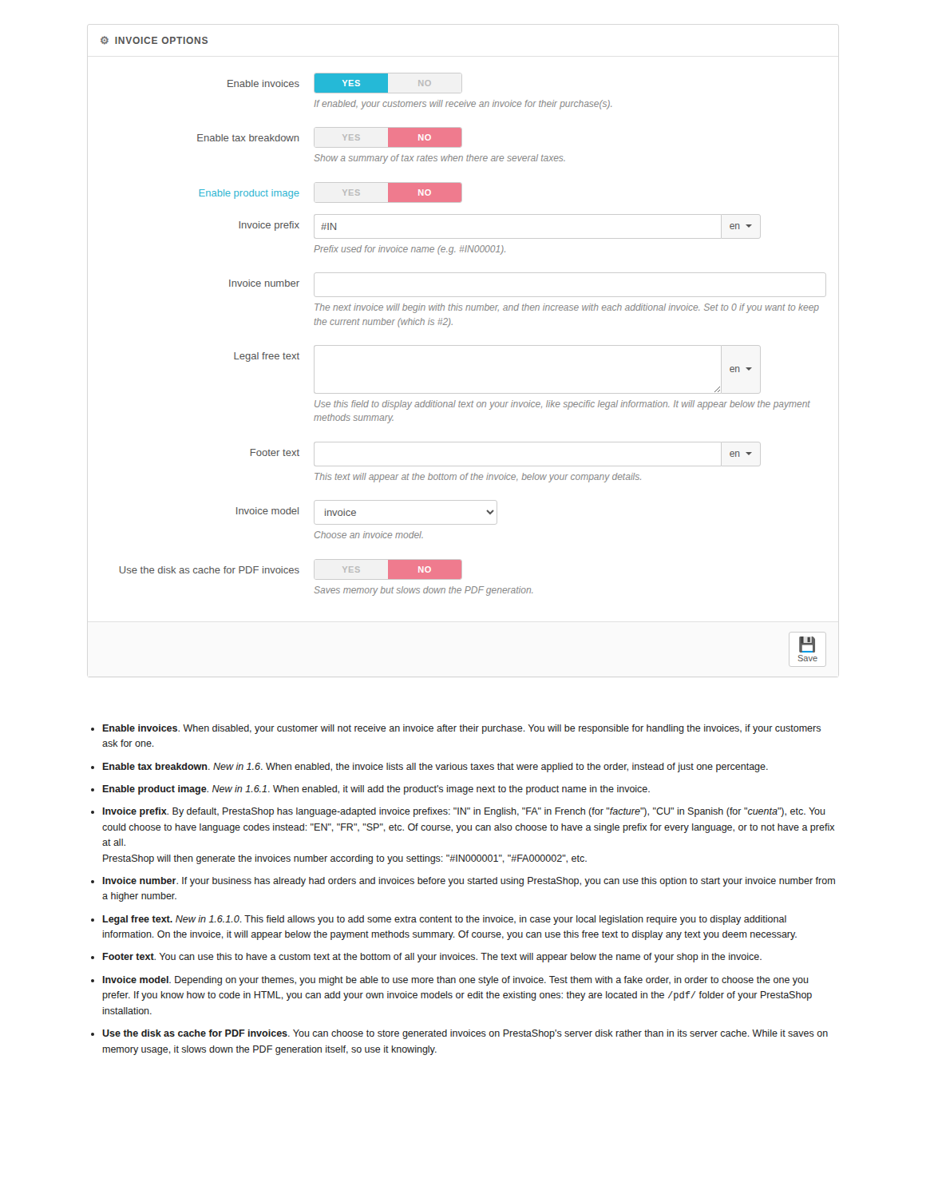⚙INVOICE OPTIONS
Enable invoices
Yes No
If enabled, your customers will receive an invoice for their purchase(s).
Enable tax breakdown
Yes No
Show a summary of tax rates when there are several taxes.
Enable product image
Yes No
Invoice prefix
en
Prefix used for invoice name (e.g. #IN00001).
Invoice number
The next invoice will begin with this number, and then increase with each additional invoice. Set to 0 if you want to keep the current number (which is #2).
Legal free text
en
Use this field to display additional text on your invoice, like specific legal information. It will appear below the payment methods summary.
Footer text
en
This text will appear at the bottom of the invoice, below your company details.
Invoice model
invoice
Choose an invoice model.
Use the disk as cache for PDF invoices
Yes No
Saves memory but slows down the PDF generation.
💾Save
Enable invoices. When disabled, your customer will not receive an invoice after their purchase. You will be responsible for handling the invoices, if your customers ask for one.
Enable tax breakdown. New in 1.6. When enabled, the invoice lists all the various taxes that were applied to the order, instead of just one percentage.
Enable product image. New in 1.6.1. When enabled, it will add the product's image next to the product name in the invoice.
Invoice prefix. By default, PrestaShop has language-adapted invoice prefixes: "IN" in English, "FA" in French (for "facture"), "CU" in Spanish (for "cuenta"), etc. You could choose to have language codes instead: "EN", "FR", "SP", etc. Of course, you can also choose to have a single prefix for every language, or to not have a prefix at all.
PrestaShop will then generate the invoices number according to you settings: "#IN000001", "#FA000002", etc.
Invoice number. If your business has already had orders and invoices before you started using PrestaShop, you can use this option to start your invoice number from a higher number.
Legal free text. New in 1.6.1.0. This field allows you to add some extra content to the invoice, in case your local legislation require you to display additional information. On the invoice, it will appear below the payment methods summary. Of course, you can use this free text to display any text you deem necessary.
Footer text. You can use this to have a custom text at the bottom of all your invoices. The text will appear below the name of your shop in the invoice.
Invoice model. Depending on your themes, you might be able to use more than one style of invoice. Test them with a fake order, in order to choose the one you prefer. If you know how to code in HTML, you can add your own invoice models or edit the existing ones: they are located in the /pdf/ folder of your PrestaShop installation.
Use the disk as cache for PDF invoices. You can choose to store generated invoices on PrestaShop's server disk rather than in its server cache. While it saves on memory usage, it slows down the PDF generation itself, so use it knowingly.